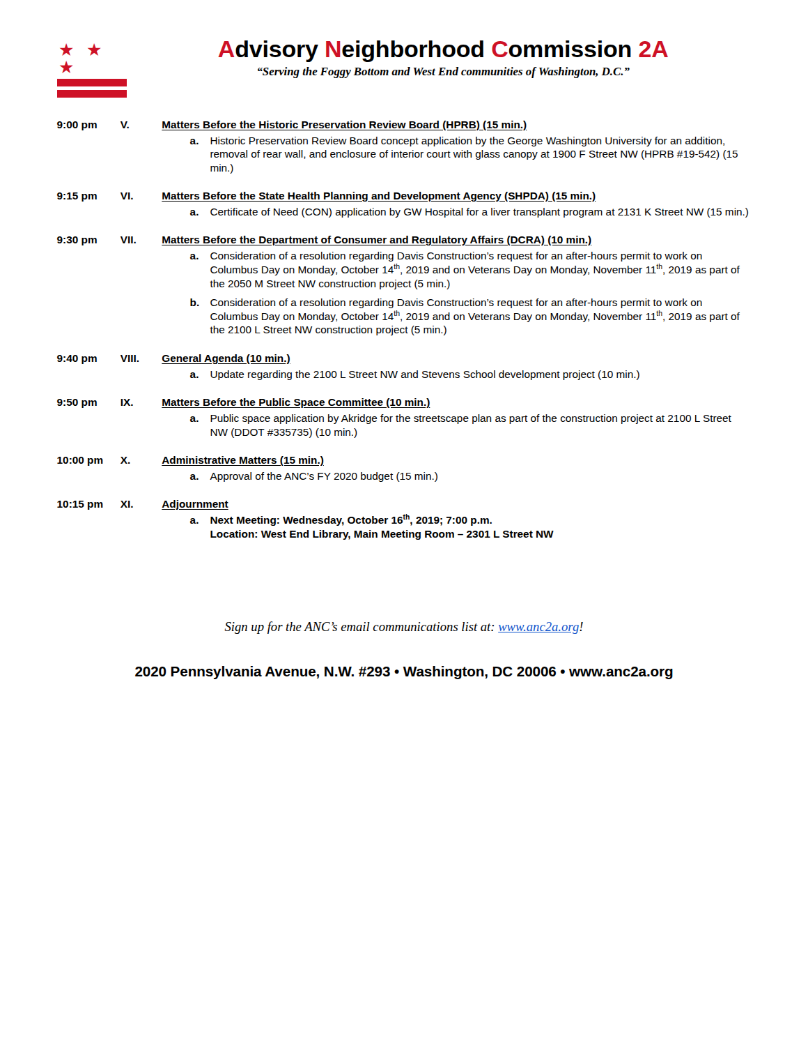★ ★ ★
Advisory Neighborhood Commission 2A
“Serving the Foggy Bottom and West End communities of Washington, D.C.”
| 9:00 pm | V. | Matters Before the Historic Preservation Review Board (HPRB) (15 min.) a. Historic Preservation Review Board concept application by the George Washington University for an addition, removal of rear wall, and enclosure of interior court with glass canopy at 1900 F Street NW (HPRB #19-542) (15 min.) |
| 9:15 pm | VI. | Matters Before the State Health Planning and Development Agency (SHPDA) (15 min.) a. Certificate of Need (CON) application by GW Hospital for a liver transplant program at 2131 K Street NW (15 min.) |
| 9:30 pm | VII. | Matters Before the Department of Consumer and Regulatory Affairs (DCRA) (10 min.) a. Consideration of a resolution regarding Davis Construction’s request for an after-hours permit to work on Columbus Day on Monday, October 14 th , 2019 and on Veterans Day on Monday, November 11 th , 2019 as part of the 2050 M Street NW construction project (5 min.) b. Consideration of a resolution regarding Davis Construction’s request for an after-hours permit to work on Columbus Day on Monday, October 14 th , 2019 and on Veterans Day on Monday, November 11 th , 2019 as part of the 2100 L Street NW construction project (5 min.) |
| 9:40 pm | VIII. | General Agenda (10 min.) a. Update regarding the 2100 L Street NW and Stevens School development project (10 min.) |
| 9:50 pm | IX. | Matters Before the Public Space Committee (10 min.) a. Public space application by Akridge for the streetscape plan as part of the construction project at 2100 L Street NW (DDOT #335735) (10 min.) |
| 10:00 pm | X. | Administrative Matters (15 min.) a. Approval of the ANC’s FY 2020 budget (15 min.) |
| 10:15 pm | XI. | Adjournment a. Next Meeting: Wednesday, October 16 th , 2019; 7:00 p.m. Location: West End Library, Main Meeting Room – 2301 L Street NW |
Sign up for the ANC’s email communications list at: www.anc2a.org!
2020 Pennsylvania Avenue, N.W. #293 • Washington, DC 20006 • www.anc2a.org